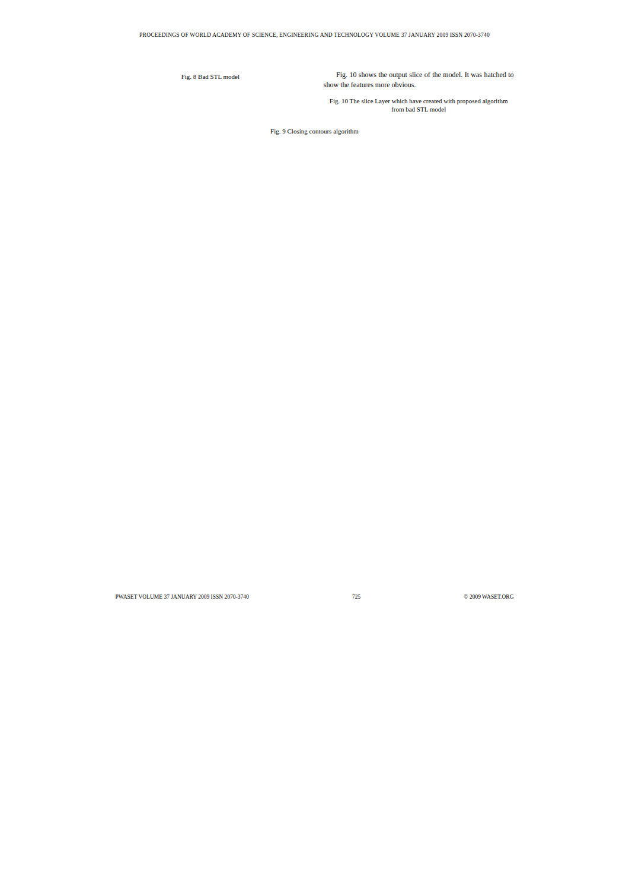PROCEEDINGS OF WORLD ACADEMY OF SCIENCE, ENGINEERING AND TECHNOLOGY VOLUME 37 JANUARY 2009 ISSN 2070-3740
Fig. 8 Bad STL model
Fig. 10 shows the output slice of the model. It was hatched to show the features more obvious.
Fig. 10 The slice Layer which have created with proposed algorithm from bad STL model
Fig. 9 Closing contours algorithm
PWASET VOLUME 37 JANUARY 2009 ISSN 2070-3740
725
© 2009 WASET.ORG